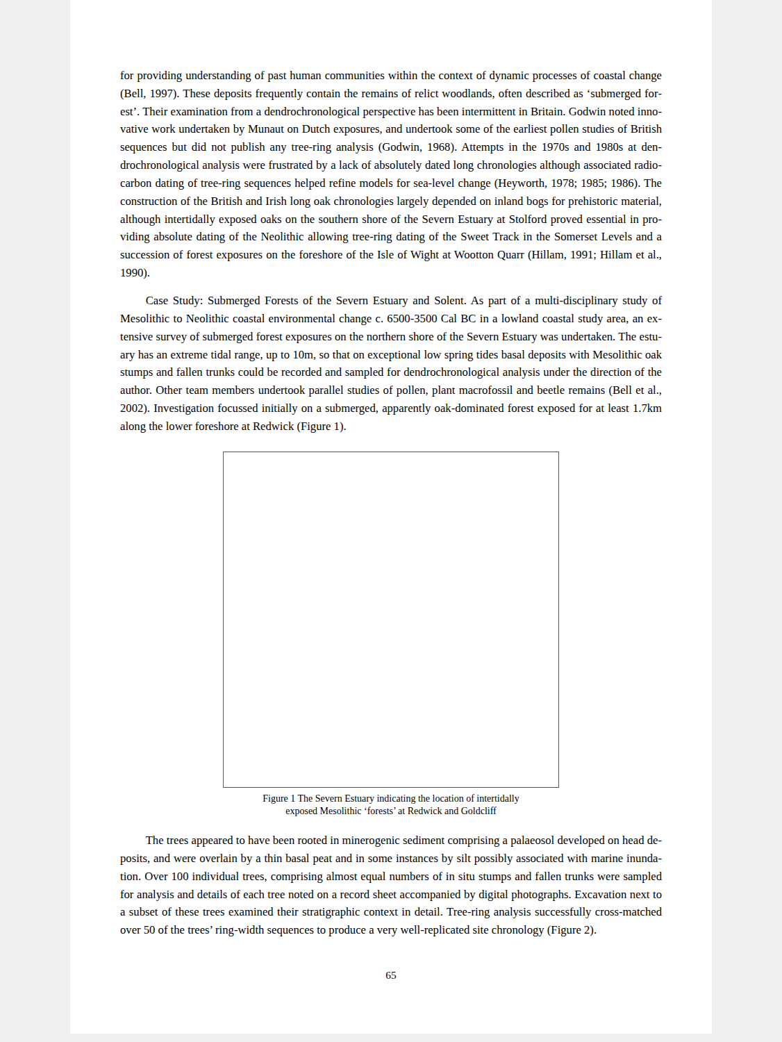for providing understanding of past human communities within the context of dynamic processes of coastal change (Bell, 1997). These deposits frequently contain the remains of relict woodlands, often described as ‘submerged forest’. Their examination from a dendrochronological perspective has been intermittent in Britain. Godwin noted innovative work undertaken by Munaut on Dutch exposures, and undertook some of the earliest pollen studies of British sequences but did not publish any tree-ring analysis (Godwin, 1968). Attempts in the 1970s and 1980s at dendrochronological analysis were frustrated by a lack of absolutely dated long chronologies although associated radiocarbon dating of tree-ring sequences helped refine models for sea-level change (Heyworth, 1978; 1985; 1986). The construction of the British and Irish long oak chronologies largely depended on inland bogs for prehistoric material, although intertidally exposed oaks on the southern shore of the Severn Estuary at Stolford proved essential in providing absolute dating of the Neolithic allowing tree-ring dating of the Sweet Track in the Somerset Levels and a succession of forest exposures on the foreshore of the Isle of Wight at Wootton Quarr (Hillam, 1991; Hillam et al., 1990).
Case Study: Submerged Forests of the Severn Estuary and Solent. As part of a multi-disciplinary study of Mesolithic to Neolithic coastal environmental change c. 6500-3500 Cal BC in a lowland coastal study area, an extensive survey of submerged forest exposures on the northern shore of the Severn Estuary was undertaken. The estuary has an extreme tidal range, up to 10m, so that on exceptional low spring tides basal deposits with Mesolithic oak stumps and fallen trunks could be recorded and sampled for dendrochronological analysis under the direction of the author. Other team members undertook parallel studies of pollen, plant macrofossil and beetle remains (Bell et al., 2002). Investigation focussed initially on a submerged, apparently oak-dominated forest exposed for at least 1.7km along the lower foreshore at Redwick (Figure 1).
Figure 1 The Severn Estuary indicating the location of intertidally
exposed Mesolithic ‘forests’ at Redwick and Goldcliff
The trees appeared to have been rooted in minerogenic sediment comprising a palaeosol developed on head deposits, and were overlain by a thin basal peat and in some instances by silt possibly associated with marine inundation. Over 100 individual trees, comprising almost equal numbers of in situ stumps and fallen trunks were sampled for analysis and details of each tree noted on a record sheet accompanied by digital photographs. Excavation next to a subset of these trees examined their stratigraphic context in detail. Tree-ring analysis successfully cross-matched over 50 of the trees’ ring-width sequences to produce a very well-replicated site chronology (Figure 2).
65